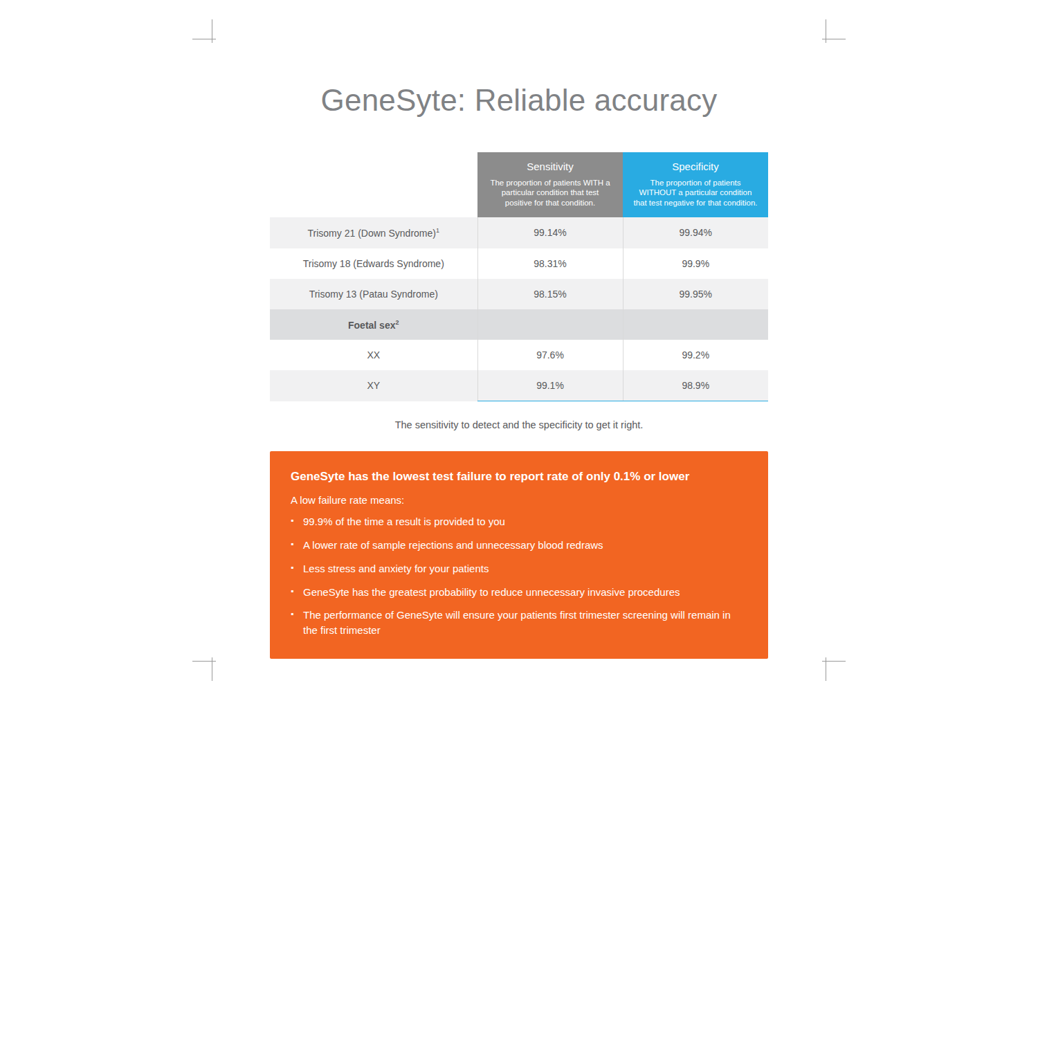GeneSyte: Reliable accuracy
| | Sensitivity The proportion of patients WITH a particular condition that test positive for that condition. | Specificity The proportion of patients WITHOUT a particular condition that test negative for that condition. |
| --- | --- | --- |
| Trisomy 21 (Down Syndrome) 1 | 99.14% | 99.94% |
| Trisomy 18 (Edwards Syndrome) | 98.31% | 99.9% |
| Trisomy 13 (Patau Syndrome) | 98.15% | 99.95% |
| Foetal sex 2 | | |
| XX | 97.6% | 99.2% |
| XY | 99.1% | 98.9% |
The sensitivity to detect and the specificity to get it right.
GeneSyte has the lowest test failure to report rate of only 0.1% or lower
A low failure rate means:
99.9% of the time a result is provided to you
A lower rate of sample rejections and unnecessary blood redraws
Less stress and anxiety for your patients
GeneSyte has the greatest probability to reduce unnecessary invasive procedures
The performance of GeneSyte will ensure your patients first trimester screening will remain in the first trimester